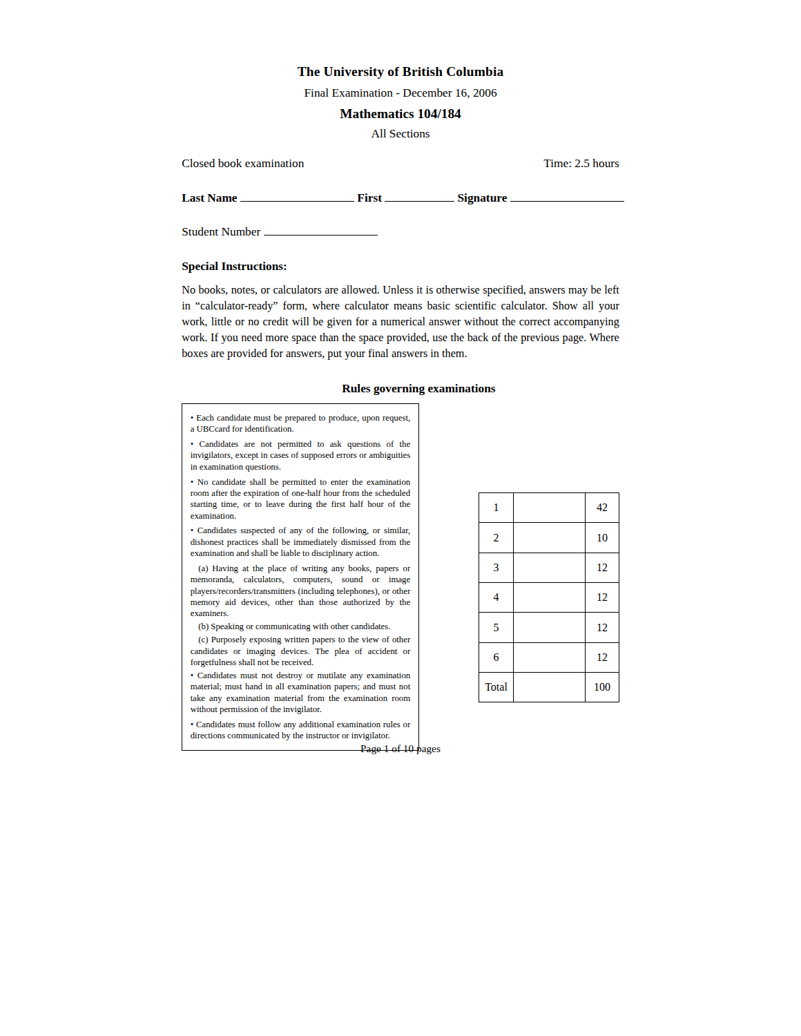The University of British Columbia
Final Examination - December 16, 2006
Mathematics 104/184
All Sections
Closed book examination Time: 2.5 hours
Last Name First Signature
Student Number
Special Instructions:
No books, notes, or calculators are allowed. Unless it is otherwise specified, answers may be left in “calculator-ready” form, where calculator means basic scientific calculator. Show all your work, little or no credit will be given for a numerical answer without the correct accompanying work. If you need more space than the space provided, use the back of the previous page. Where boxes are provided for answers, put your final answers in them.
Rules governing examinations
• Each candidate must be prepared to produce, upon request, a UBCcard for identification.
• Candidates are not permitted to ask questions of the invigilators, except in cases of supposed errors or ambiguities in examination questions.
• No candidate shall be permitted to enter the examination room after the expiration of one-half hour from the scheduled starting time, or to leave during the first half hour of the examination.
• Candidates suspected of any of the following, or similar, dishonest practices shall be immediately dismissed from the examination and shall be liable to disciplinary action.
(a) Having at the place of writing any books, papers or memoranda, calculators, computers, sound or image players/recorders/transmitters (including telephones), or other memory aid devices, other than those authorized by the examiners.
(b) Speaking or communicating with other candidates.
(c) Purposely exposing written papers to the view of other candidates or imaging devices. The plea of accident or forgetfulness shall not be received.
• Candidates must not destroy or mutilate any examination material; must hand in all examination papers; and must not take any examination material from the examination room without permission of the invigilator.
• Candidates must follow any additional examination rules or directions communicated by the instructor or invigilator.
| 1 | | 42 |
| 2 | | 10 |
| 3 | | 12 |
| 4 | | 12 |
| 5 | | 12 |
| 6 | | 12 |
| Total | | 100 |
Page 1 of 10 pages